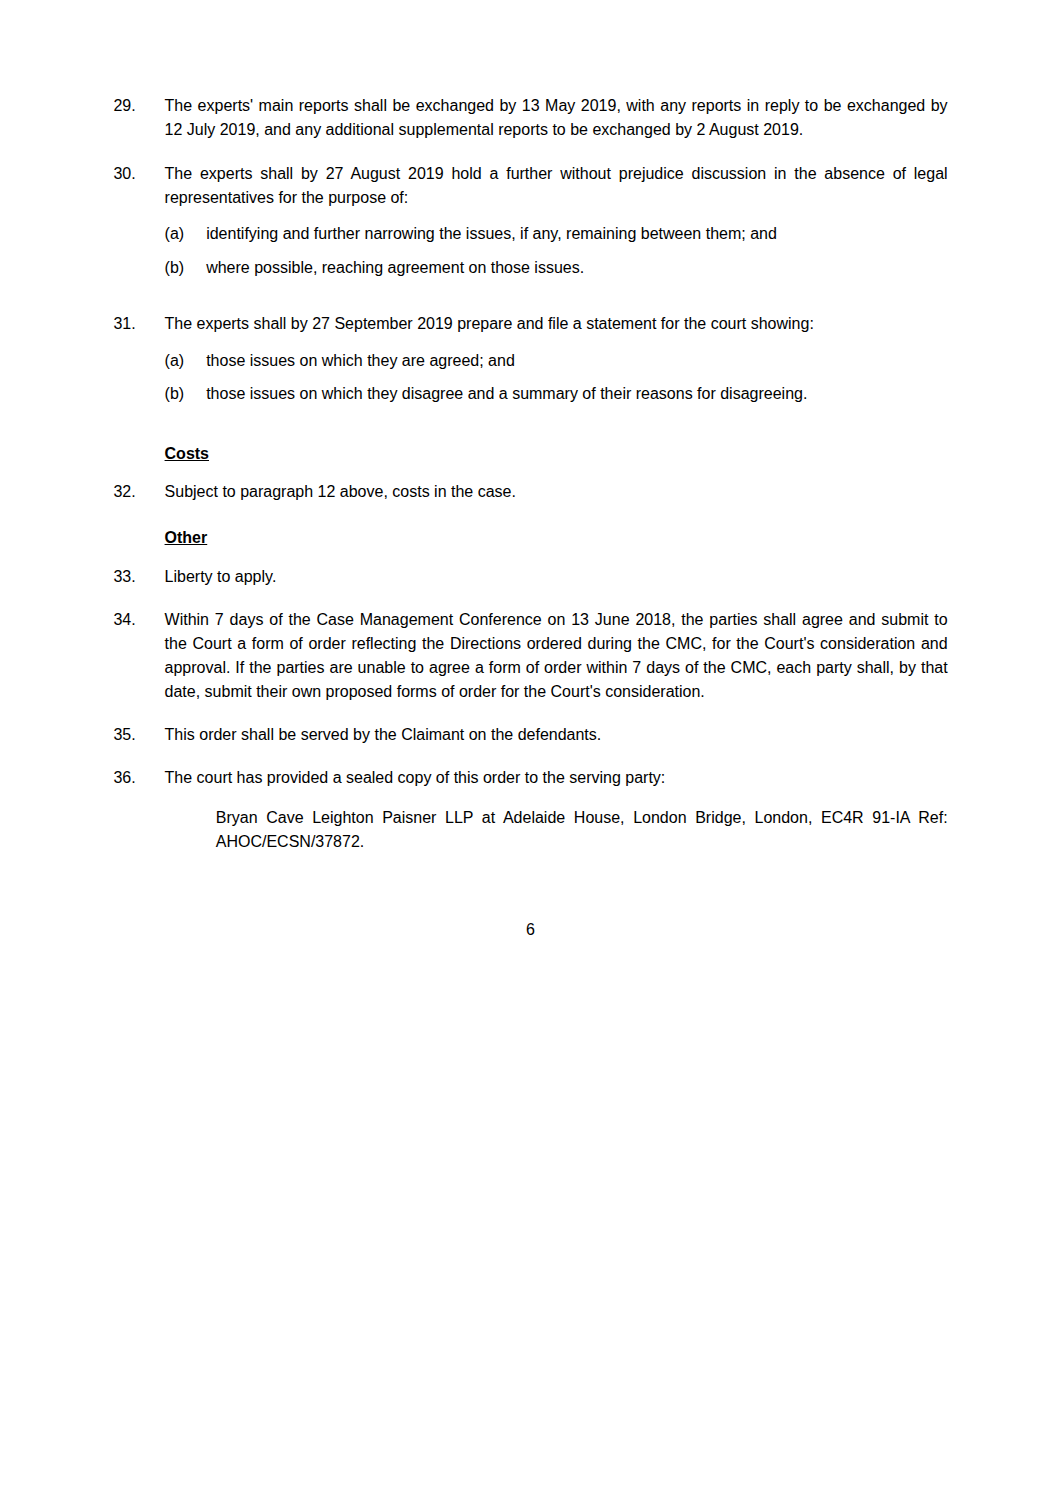29. The experts' main reports shall be exchanged by 13 May 2019, with any reports in reply to be exchanged by 12 July 2019, and any additional supplemental reports to be exchanged by 2 August 2019.
30. The experts shall by 27 August 2019 hold a further without prejudice discussion in the absence of legal representatives for the purpose of:
(a) identifying and further narrowing the issues, if any, remaining between them; and
(b) where possible, reaching agreement on those issues.
31. The experts shall by 27 September 2019 prepare and file a statement for the court showing:
(a) those issues on which they are agreed; and
(b) those issues on which they disagree and a summary of their reasons for disagreeing.
Costs
32. Subject to paragraph 12 above, costs in the case.
Other
33. Liberty to apply.
34. Within 7 days of the Case Management Conference on 13 June 2018, the parties shall agree and submit to the Court a form of order reflecting the Directions ordered during the CMC, for the Court's consideration and approval. If the parties are unable to agree a form of order within 7 days of the CMC, each party shall, by that date, submit their own proposed forms of order for the Court's consideration.
35. This order shall be served by the Claimant on the defendants.
36. The court has provided a sealed copy of this order to the serving party:
Bryan Cave Leighton Paisner LLP at Adelaide House, London Bridge, London, EC4R 91-IA Ref: AHOC/ECSN/37872.
6